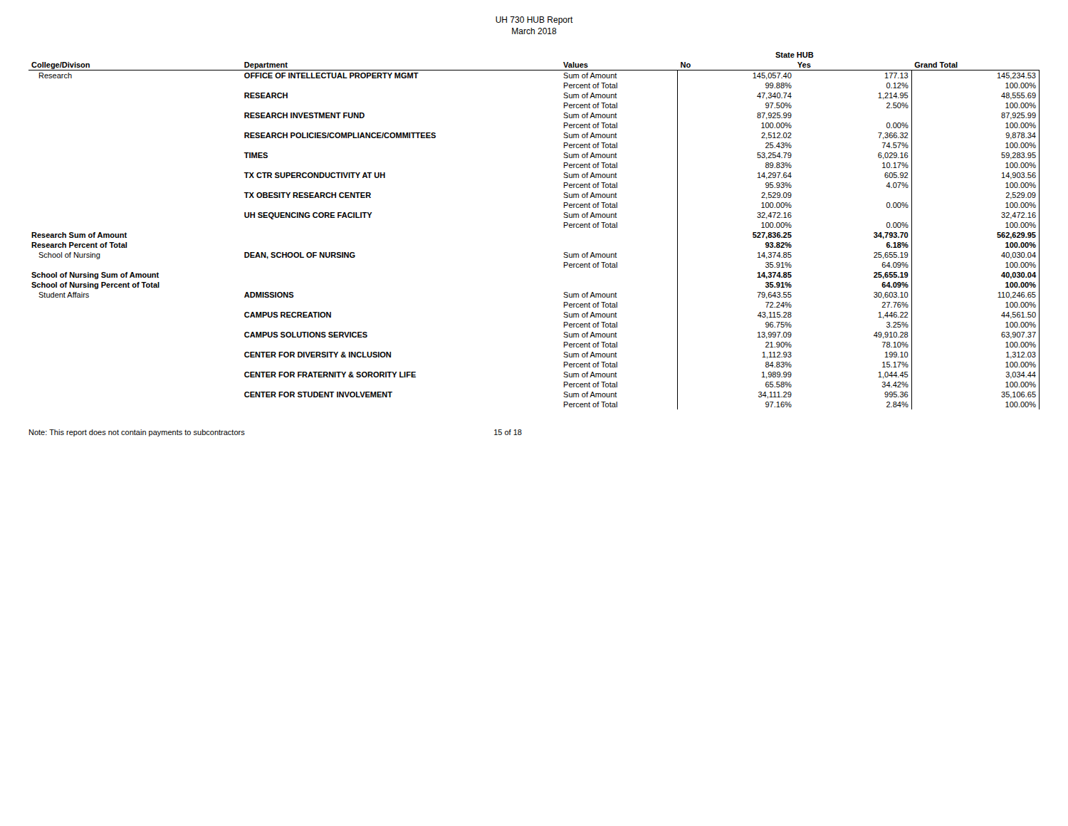UH 730 HUB Report
March 2018
| | | | State HUB | |
| --- | --- | --- | --- | --- |
| College/Divison | Department | Values | No | Yes | Grand Total |
| Research | OFFICE OF INTELLECTUAL PROPERTY MGMT | Sum of Amount | 145,057.40 | 177.13 | 145,234.53 |
| | | Percent of Total | 99.88% | 0.12% | 100.00% |
| | RESEARCH | Sum of Amount | 47,340.74 | 1,214.95 | 48,555.69 |
| | | Percent of Total | 97.50% | 2.50% | 100.00% |
| | RESEARCH INVESTMENT FUND | Sum of Amount | 87,925.99 | | 87,925.99 |
| | | Percent of Total | 100.00% | 0.00% | 100.00% |
| | RESEARCH POLICIES/COMPLIANCE/COMMITTEES | Sum of Amount | 2,512.02 | 7,366.32 | 9,878.34 |
| | | Percent of Total | 25.43% | 74.57% | 100.00% |
| | TIMES | Sum of Amount | 53,254.79 | 6,029.16 | 59,283.95 |
| | | Percent of Total | 89.83% | 10.17% | 100.00% |
| | TX CTR SUPERCONDUCTIVITY AT UH | Sum of Amount | 14,297.64 | 605.92 | 14,903.56 |
| | | Percent of Total | 95.93% | 4.07% | 100.00% |
| | TX OBESITY RESEARCH CENTER | Sum of Amount | 2,529.09 | | 2,529.09 |
| | | Percent of Total | 100.00% | 0.00% | 100.00% |
| | UH SEQUENCING CORE FACILITY | Sum of Amount | 32,472.16 | | 32,472.16 |
| | | Percent of Total | 100.00% | 0.00% | 100.00% |
| Research Sum of Amount | | | 527,836.25 | 34,793.70 | 562,629.95 |
| Research Percent of Total | | | 93.82% | 6.18% | 100.00% |
| School of Nursing | DEAN, SCHOOL OF NURSING | Sum of Amount | 14,374.85 | 25,655.19 | 40,030.04 |
| | | Percent of Total | 35.91% | 64.09% | 100.00% |
| School of Nursing Sum of Amount | | | 14,374.85 | 25,655.19 | 40,030.04 |
| School of Nursing Percent of Total | | | 35.91% | 64.09% | 100.00% |
| Student Affairs | ADMISSIONS | Sum of Amount | 79,643.55 | 30,603.10 | 110,246.65 |
| | | Percent of Total | 72.24% | 27.76% | 100.00% |
| | CAMPUS RECREATION | Sum of Amount | 43,115.28 | 1,446.22 | 44,561.50 |
| | | Percent of Total | 96.75% | 3.25% | 100.00% |
| | CAMPUS SOLUTIONS SERVICES | Sum of Amount | 13,997.09 | 49,910.28 | 63,907.37 |
| | | Percent of Total | 21.90% | 78.10% | 100.00% |
| | CENTER FOR DIVERSITY & INCLUSION | Sum of Amount | 1,112.93 | 199.10 | 1,312.03 |
| | | Percent of Total | 84.83% | 15.17% | 100.00% |
| | CENTER FOR FRATERNITY & SORORITY LIFE | Sum of Amount | 1,989.99 | 1,044.45 | 3,034.44 |
| | | Percent of Total | 65.58% | 34.42% | 100.00% |
| | CENTER FOR STUDENT INVOLVEMENT | Sum of Amount | 34,111.29 | 995.36 | 35,106.65 |
| | | Percent of Total | 97.16% | 2.84% | 100.00% |
Note: This report does not contain payments to subcontractors
15 of 18